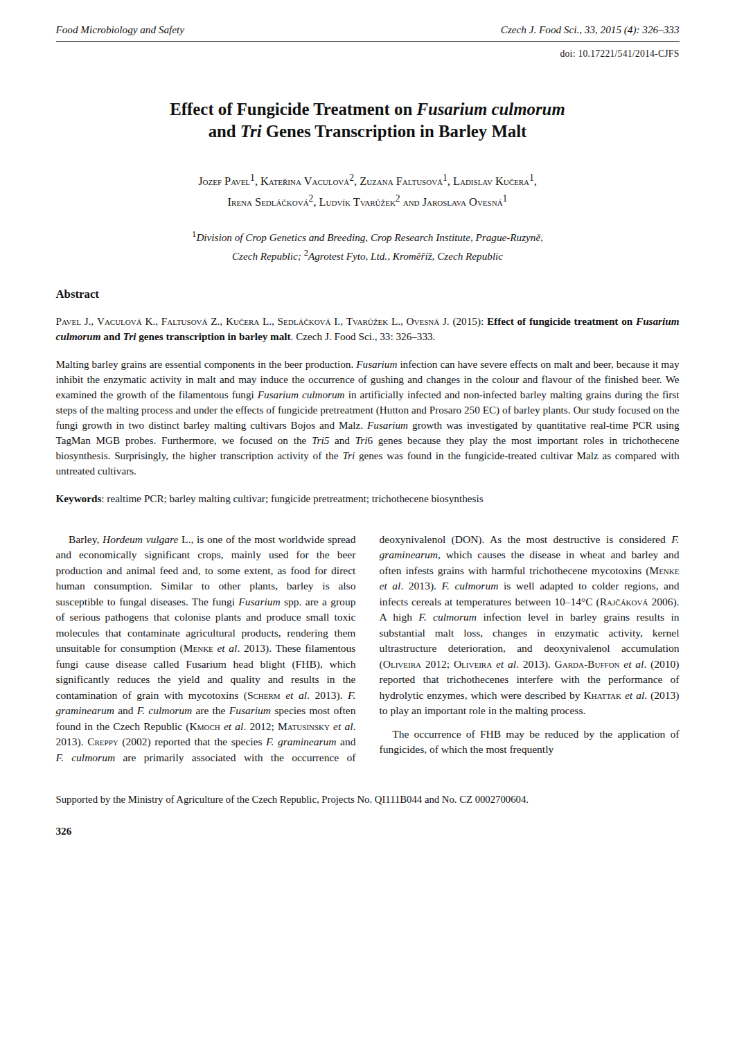Food Microbiology and Safety Czech J. Food Sci., 33, 2015 (4): 326–333
doi: 10.17221/541/2014-CJFS
Effect of Fungicide Treatment on Fusarium culmorum
and Tri Genes Transcription in Barley Malt
Jozef Pavel1, Kateřina Vaculová2, Zuzana Faltusová1, Ladislav Kučera1,
Irena Sedláčková2, Ludvík Tvarůžek2 and Jaroslava Ovesná1
1Division of Crop Genetics and Breeding, Crop Research Institute, Prague-Ruzyně,
Czech Republic; 2Agrotest Fyto, Ltd., Kroměříž, Czech Republic
Abstract
Pavel J., Vaculová K., Faltusová Z., Kučera L., Sedláčková I., Tvarůžek L., Ovesná J. (2015): Effect of fungicide treatment on Fusarium culmorum and Tri genes transcription in barley malt. Czech J. Food Sci., 33: 326–333.
Malting barley grains are essential components in the beer production. Fusarium infection can have severe effects on malt and beer, because it may inhibit the enzymatic activity in malt and may induce the occurrence of gushing and changes in the colour and flavour of the finished beer. We examined the growth of the filamentous fungi Fusarium culmorum in artificially infected and non-infected barley malting grains during the first steps of the malting process and under the effects of fungicide pretreatment (Hutton and Prosaro 250 EC) of barley plants. Our study focused on the fungi growth in two distinct barley malting cultivars Bojos and Malz. Fusarium growth was investigated by quantitative real-time PCR using TagMan MGB probes. Furthermore, we focused on the Tri5 and Tri6 genes because they play the most important roles in trichothecene biosynthesis. Surprisingly, the higher transcription activity of the Tri genes was found in the fungicide-treated cultivar Malz as compared with untreated cultivars.
Keywords: realtime PCR; barley malting cultivar; fungicide pretreatment; trichothecene biosynthesis
Barley, Hordeum vulgare L., is one of the most worldwide spread and economically significant crops, mainly used for the beer production and animal feed and, to some extent, as food for direct human consumption. Similar to other plants, barley is also susceptible to fungal diseases. The fungi Fusarium spp. are a group of serious pathogens that colonise plants and produce small toxic molecules that contaminate agricultural products, rendering them unsuitable for consumption (Menke et al. 2013). These filamentous fungi cause disease called Fusarium head blight (FHB), which significantly reduces the yield and quality and results in the contamination of grain with mycotoxins (Scherm et al. 2013). F. graminearum and F. culmorum are the Fusarium species most often found in the Czech Republic (Kmoch et al. 2012; Matusinsky et al. 2013). Creppy (2002) reported that the species F. graminearum and F. culmorum are primarily associated with the occurrence of deoxynivalenol (DON). As the most destructive is considered F. graminearum, which causes the disease in wheat and barley and often infests grains with harmful trichothecene mycotoxins (Menke et al. 2013). F. culmorum is well adapted to colder regions, and infects cereals at temperatures between 10–14°C (Rajčáková 2006). A high F. culmorum infection level in barley grains results in substantial malt loss, changes in enzymatic activity, kernel ultrastructure deterioration, and deoxynivalenol accumulation (Oliveira 2012; Oliveira et al. 2013). Garda-Buffon et al. (2010) reported that trichothecenes interfere with the performance of hydrolytic enzymes, which were described by Khattak et al. (2013) to play an important role in the malting process.
The occurrence of FHB may be reduced by the application of fungicides, of which the most frequently
Supported by the Ministry of Agriculture of the Czech Republic, Projects No. QI111B044 and No. CZ 0002700604.
326